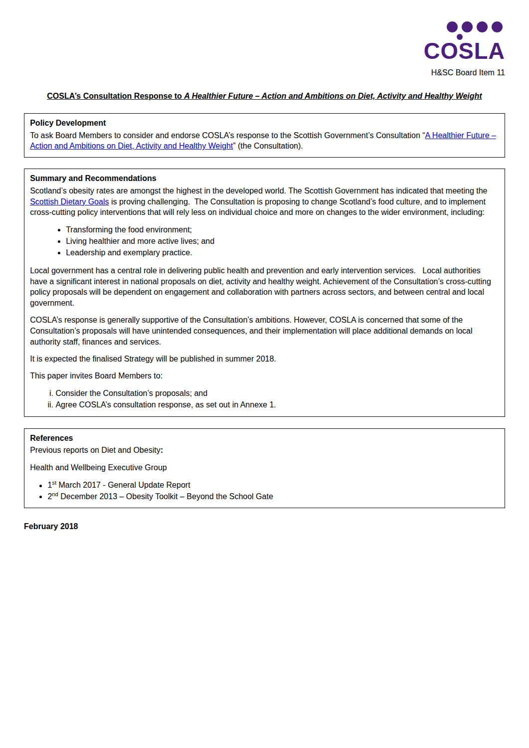COSLA
H&SC Board Item 11
COSLA’s Consultation Response to A Healthier Future – Action and Ambitions on Diet, Activity and Healthy Weight
Policy Development
To ask Board Members to consider and endorse COSLA’s response to the Scottish Government’s Consultation “A Healthier Future – Action and Ambitions on Diet, Activity and Healthy Weight” (the Consultation).
Summary and Recommendations
Scotland’s obesity rates are amongst the highest in the developed world. The Scottish Government has indicated that meeting the Scottish Dietary Goals is proving challenging. The Consultation is proposing to change Scotland’s food culture, and to implement cross-cutting policy interventions that will rely less on individual choice and more on changes to the wider environment, including:
Transforming the food environment;
Living healthier and more active lives; and
Leadership and exemplary practice.
Local government has a central role in delivering public health and prevention and early intervention services. Local authorities have a significant interest in national proposals on diet, activity and healthy weight. Achievement of the Consultation’s cross-cutting policy proposals will be dependent on engagement and collaboration with partners across sectors, and between central and local government.
COSLA’s response is generally supportive of the Consultation’s ambitions. However, COSLA is concerned that some of the Consultation’s proposals will have unintended consequences, and their implementation will place additional demands on local authority staff, finances and services.
It is expected the finalised Strategy will be published in summer 2018.
This paper invites Board Members to:
Consider the Consultation’s proposals; and
Agree COSLA’s consultation response, as set out in Annexe 1.
References
Previous reports on Diet and Obesity:
Health and Wellbeing Executive Group
1st March 2017 - General Update Report
2nd December 2013 – Obesity Toolkit – Beyond the School Gate
February 2018